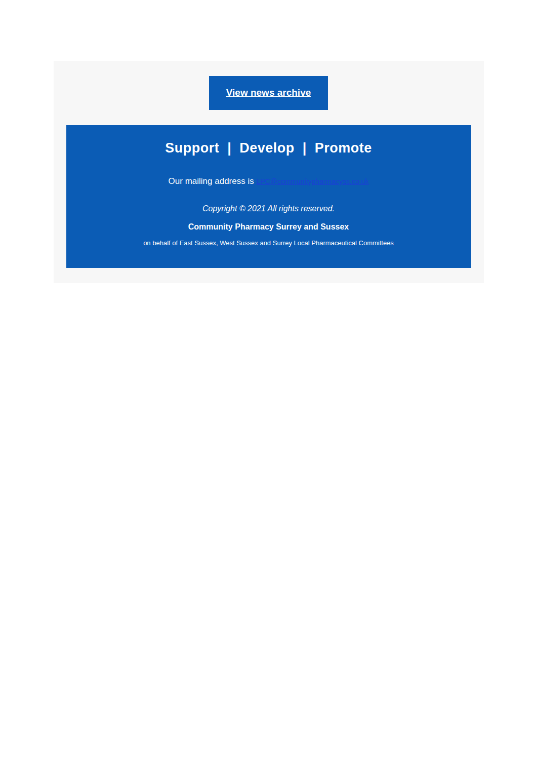View news archive
Support | Develop | Promote
Our mailing address is LPC@communitypharmacyss.co.uk
Copyright © 2021 All rights reserved.
Community Pharmacy Surrey and Sussex
on behalf of East Sussex, West Sussex and Surrey Local Pharmaceutical Committees